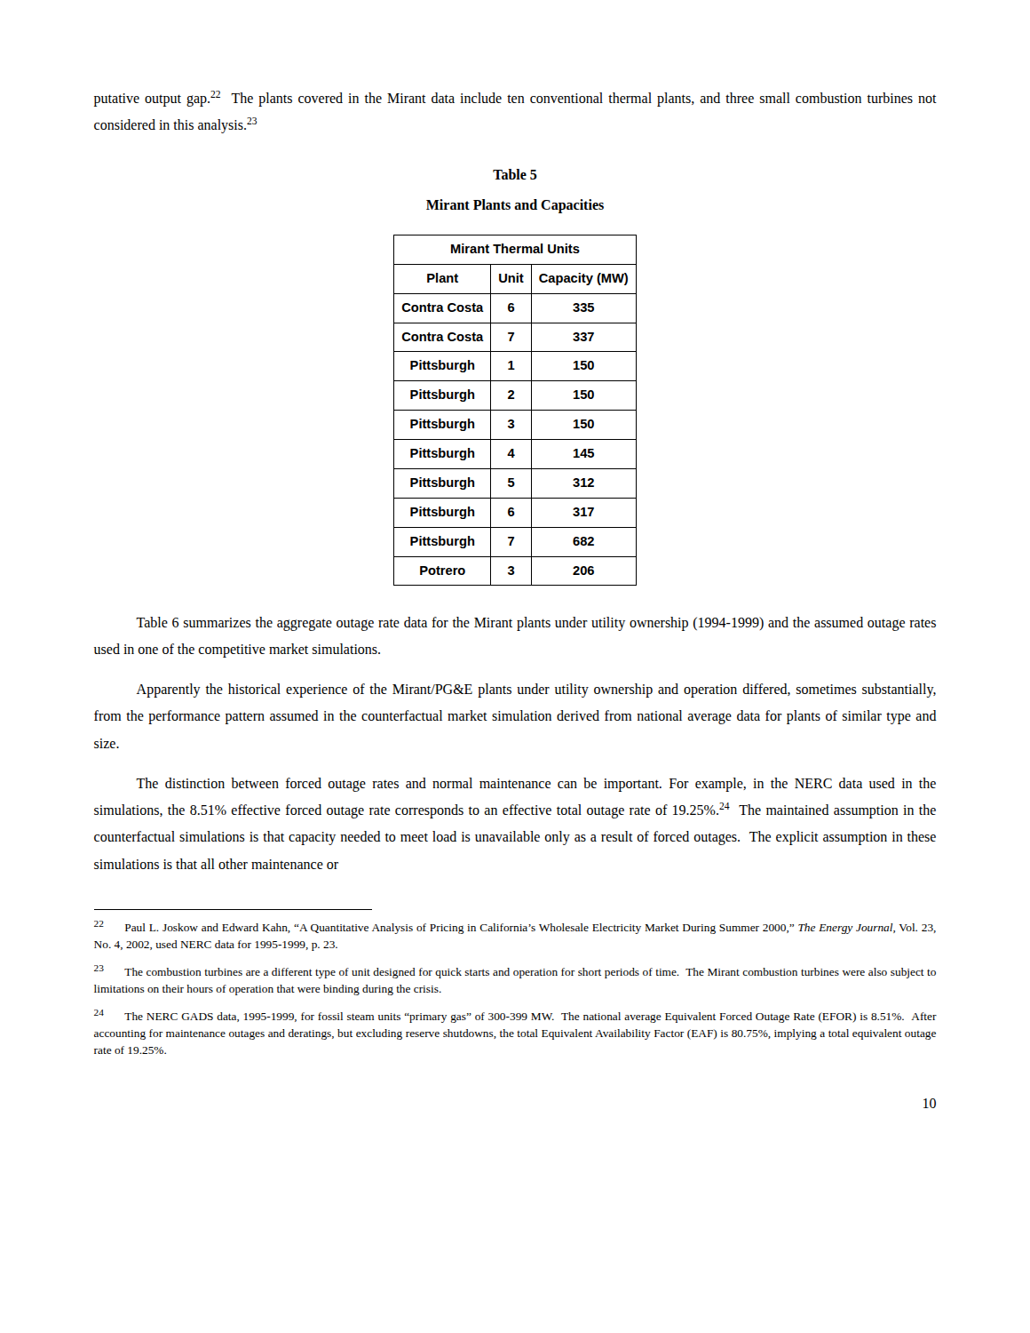putative output gap.22 The plants covered in the Mirant data include ten conventional thermal plants, and three small combustion turbines not considered in this analysis.23
Table 5
Mirant Plants and Capacities
| Mirant Thermal Units |
| --- |
| Plant | Unit | Capacity (MW) |
| Contra Costa | 6 | 335 |
| Contra Costa | 7 | 337 |
| Pittsburgh | 1 | 150 |
| Pittsburgh | 2 | 150 |
| Pittsburgh | 3 | 150 |
| Pittsburgh | 4 | 145 |
| Pittsburgh | 5 | 312 |
| Pittsburgh | 6 | 317 |
| Pittsburgh | 7 | 682 |
| Potrero | 3 | 206 |
Table 6 summarizes the aggregate outage rate data for the Mirant plants under utility ownership (1994-1999) and the assumed outage rates used in one of the competitive market simulations.
Apparently the historical experience of the Mirant/PG&E plants under utility ownership and operation differed, sometimes substantially, from the performance pattern assumed in the counterfactual market simulation derived from national average data for plants of similar type and size.
The distinction between forced outage rates and normal maintenance can be important. For example, in the NERC data used in the simulations, the 8.51% effective forced outage rate corresponds to an effective total outage rate of 19.25%.24 The maintained assumption in the counterfactual simulations is that capacity needed to meet load is unavailable only as a result of forced outages. The explicit assumption in these simulations is that all other maintenance or
22 Paul L. Joskow and Edward Kahn, “A Quantitative Analysis of Pricing in California’s Wholesale Electricity Market During Summer 2000,” The Energy Journal, Vol. 23, No. 4, 2002, used NERC data for 1995-1999, p. 23.
23 The combustion turbines are a different type of unit designed for quick starts and operation for short periods of time. The Mirant combustion turbines were also subject to limitations on their hours of operation that were binding during the crisis.
24 The NERC GADS data, 1995-1999, for fossil steam units “primary gas” of 300-399 MW. The national average Equivalent Forced Outage Rate (EFOR) is 8.51%. After accounting for maintenance outages and deratings, but excluding reserve shutdowns, the total Equivalent Availability Factor (EAF) is 80.75%, implying a total equivalent outage rate of 19.25%.
10